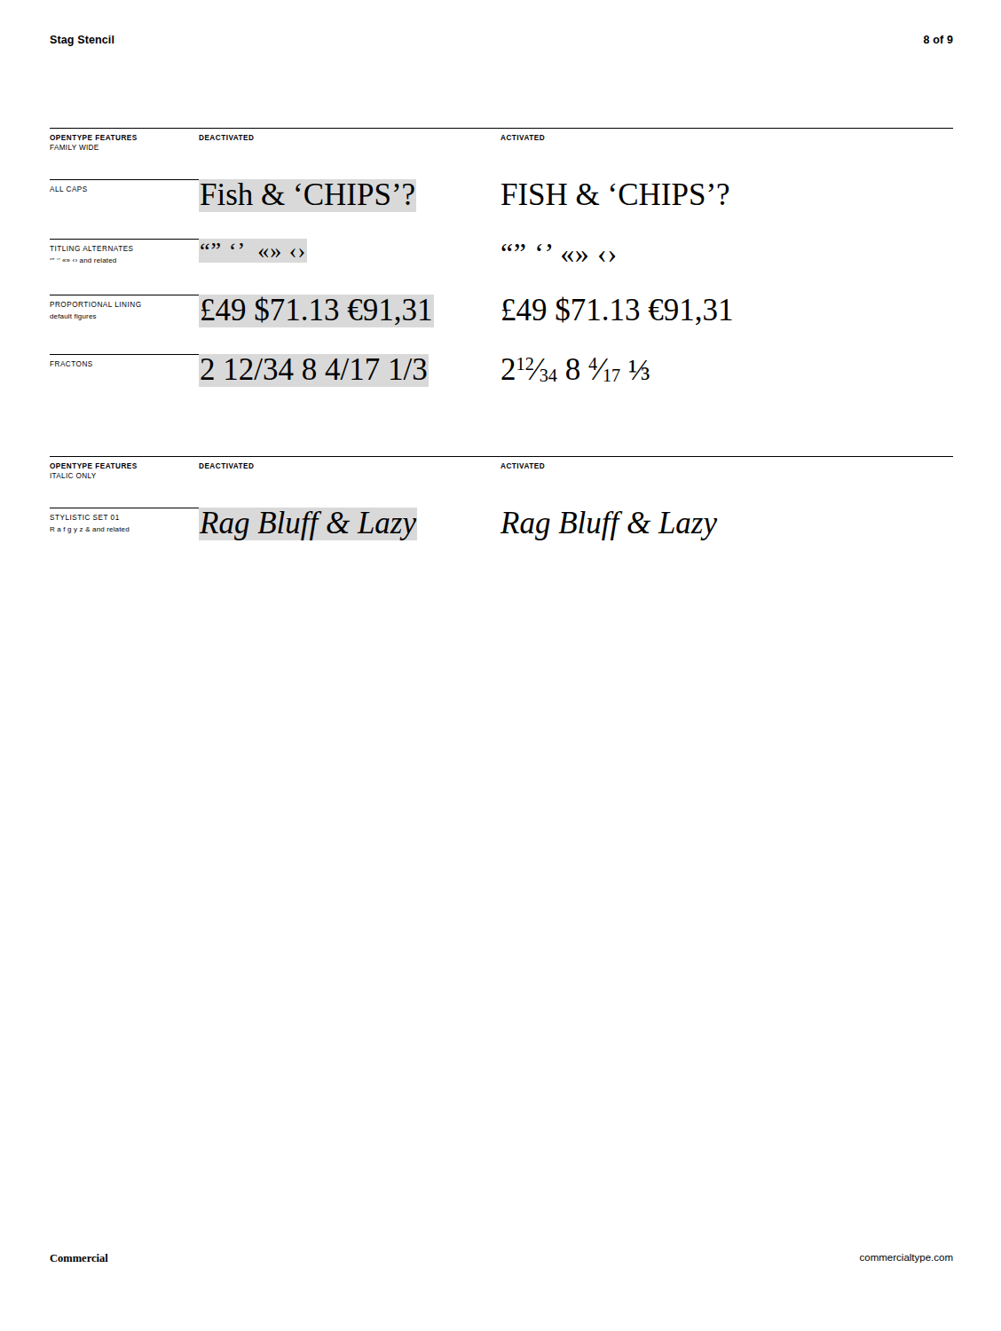Stag Stencil
8 of 9
OPENTYPE FEATURES
FAMILY WIDE
DEACTIVATED
ACTIVATED
ALL CAPS
Fish & ‘CHIPS’?
FISH & ‘CHIPS’?
TITLING ALTERNATES“” ‘’ «» ‹› and related
“” ‘’ «» ‹›
“” ‘’ «» ‹›
PROPORTIONAL LININGdefault figures
£49 $71.13 €91,31
£49 $71.13 €91,31
FRACTONS
2 12/34 8 4/17 1/3
212⁄34 8 4⁄17 ⅓
OPENTYPE FEATURES
ITALIC ONLY
DEACTIVATED
ACTIVATED
STYLISTIC SET 01R a f g y z & and related
Rag Bluff & Lazy
Rag Bluff & Lazy
Commercial
commercialtype.com